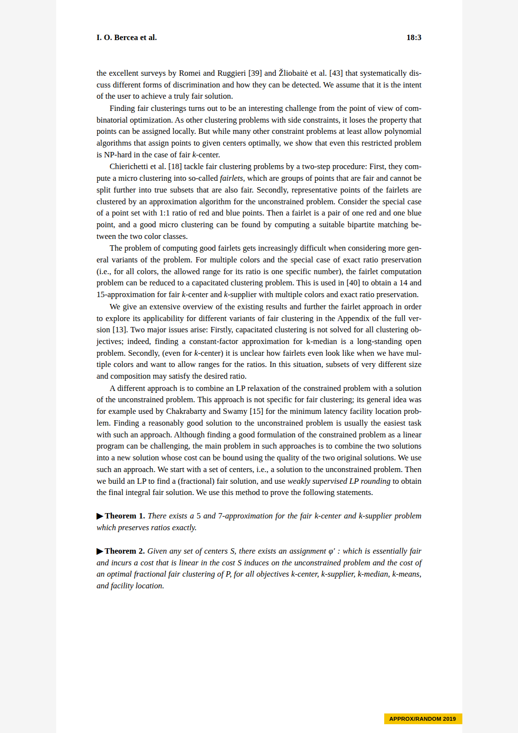I. O. Bercea et al. 18:3
the excellent surveys by Romei and Ruggieri [39] and Žliobaitė et al. [43] that systematically discuss different forms of discrimination and how they can be detected. We assume that it is the intent of the user to achieve a truly fair solution.
Finding fair clusterings turns out to be an interesting challenge from the point of view of combinatorial optimization. As other clustering problems with side constraints, it loses the property that points can be assigned locally. But while many other constraint problems at least allow polynomial algorithms that assign points to given centers optimally, we show that even this restricted problem is NP-hard in the case of fair k-center.
Chierichetti et al. [18] tackle fair clustering problems by a two-step procedure: First, they compute a micro clustering into so-called fairlets, which are groups of points that are fair and cannot be split further into true subsets that are also fair. Secondly, representative points of the fairlets are clustered by an approximation algorithm for the unconstrained problem. Consider the special case of a point set with 1:1 ratio of red and blue points. Then a fairlet is a pair of one red and one blue point, and a good micro clustering can be found by computing a suitable bipartite matching between the two color classes.
The problem of computing good fairlets gets increasingly difficult when considering more general variants of the problem. For multiple colors and the special case of exact ratio preservation (i.e., for all colors, the allowed range for its ratio is one specific number), the fairlet computation problem can be reduced to a capacitated clustering problem. This is used in [40] to obtain a 14 and 15-approximation for fair k-center and k-supplier with multiple colors and exact ratio preservation.
We give an extensive overview of the existing results and further the fairlet approach in order to explore its applicability for different variants of fair clustering in the Appendix of the full version [13]. Two major issues arise: Firstly, capacitated clustering is not solved for all clustering objectives; indeed, finding a constant-factor approximation for k-median is a long-standing open problem. Secondly, (even for k-center) it is unclear how fairlets even look like when we have multiple colors and want to allow ranges for the ratios. In this situation, subsets of very different size and composition may satisfy the desired ratio.
A different approach is to combine an LP relaxation of the constrained problem with a solution of the unconstrained problem. This approach is not specific for fair clustering; its general idea was for example used by Chakrabarty and Swamy [15] for the minimum latency facility location problem. Finding a reasonably good solution to the unconstrained problem is usually the easiest task with such an approach. Although finding a good formulation of the constrained problem as a linear program can be challenging, the main problem in such approaches is to combine the two solutions into a new solution whose cost can be bound using the quality of the two original solutions. We use such an approach. We start with a set of centers, i.e., a solution to the unconstrained problem. Then we build an LP to find a (fractional) fair solution, and use weakly supervised LP rounding to obtain the final integral fair solution. We use this method to prove the following statements.
▶Theorem 1. There exists a 5 and 7-approximation for the fair k-center and k-supplier problem which preserves ratios exactly.
▶Theorem 2. Given any set of centers S, there exists an assignment φ′ : which is essentially fair and incurs a cost that is linear in the cost S induces on the unconstrained problem and the cost of an optimal fractional fair clustering of P, for all objectives k-center, k-supplier, k-median, k-means, and facility location.
APPROX/RANDOM 2019